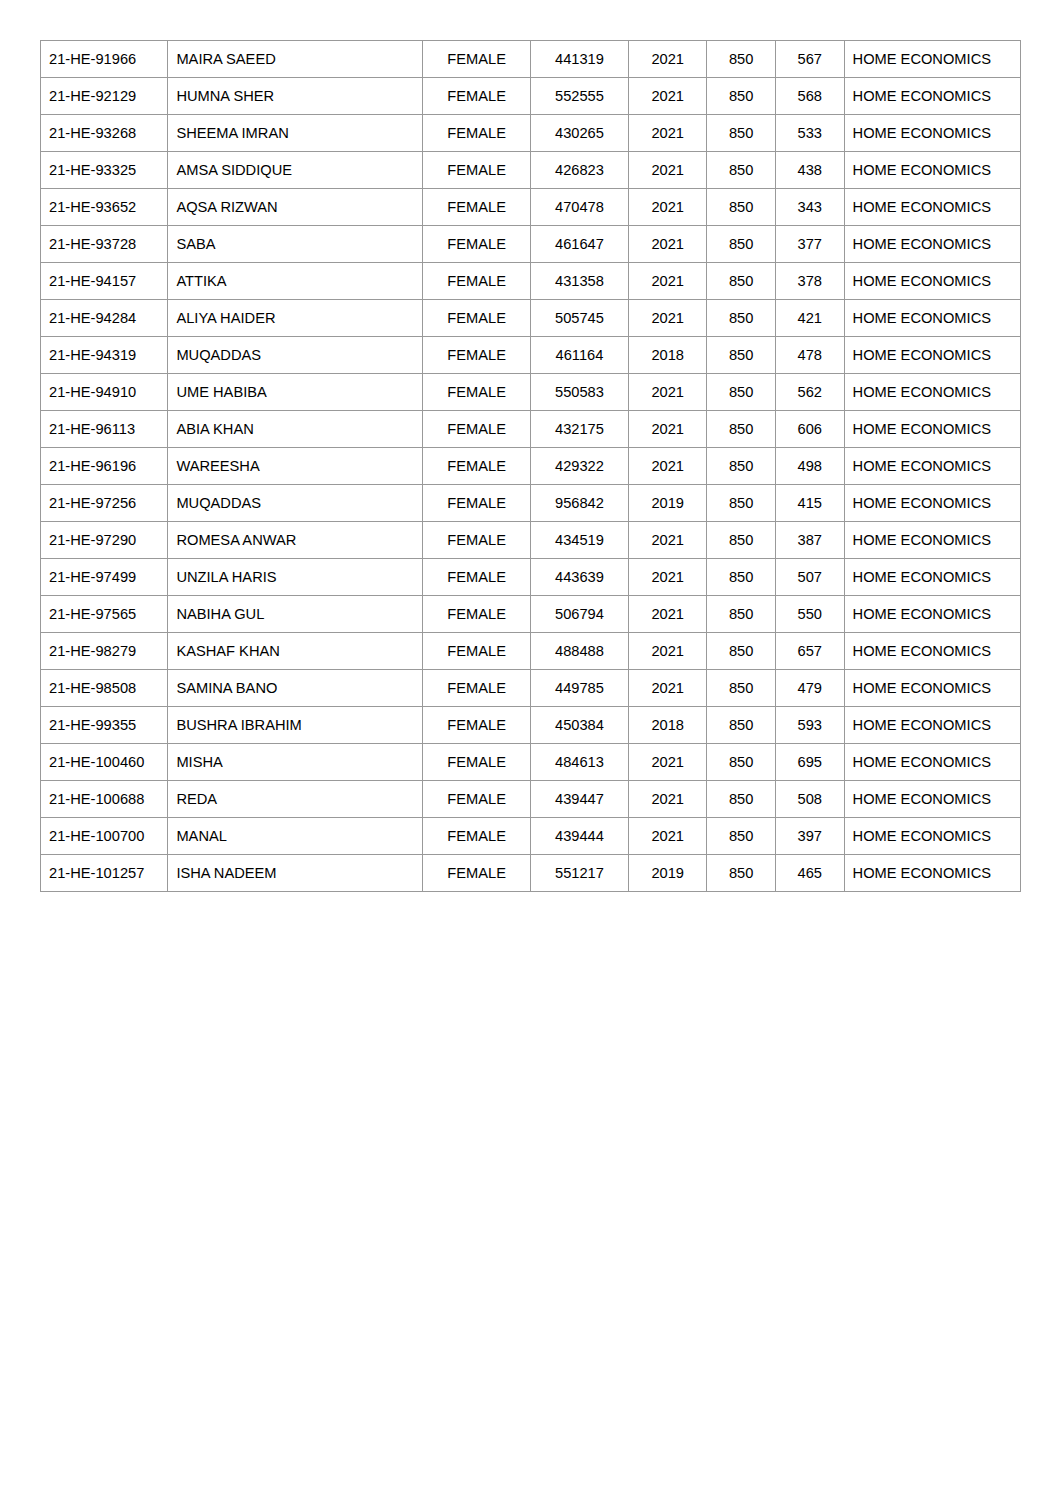| 21-HE-91966 | MAIRA SAEED | FEMALE | 441319 | 2021 | 850 | 567 | HOME ECONOMICS |
| 21-HE-92129 | HUMNA SHER | FEMALE | 552555 | 2021 | 850 | 568 | HOME ECONOMICS |
| 21-HE-93268 | SHEEMA IMRAN | FEMALE | 430265 | 2021 | 850 | 533 | HOME ECONOMICS |
| 21-HE-93325 | AMSA SIDDIQUE | FEMALE | 426823 | 2021 | 850 | 438 | HOME ECONOMICS |
| 21-HE-93652 | AQSA RIZWAN | FEMALE | 470478 | 2021 | 850 | 343 | HOME ECONOMICS |
| 21-HE-93728 | SABA | FEMALE | 461647 | 2021 | 850 | 377 | HOME ECONOMICS |
| 21-HE-94157 | ATTIKA | FEMALE | 431358 | 2021 | 850 | 378 | HOME ECONOMICS |
| 21-HE-94284 | ALIYA HAIDER | FEMALE | 505745 | 2021 | 850 | 421 | HOME ECONOMICS |
| 21-HE-94319 | MUQADDAS | FEMALE | 461164 | 2018 | 850 | 478 | HOME ECONOMICS |
| 21-HE-94910 | UME HABIBA | FEMALE | 550583 | 2021 | 850 | 562 | HOME ECONOMICS |
| 21-HE-96113 | ABIA KHAN | FEMALE | 432175 | 2021 | 850 | 606 | HOME ECONOMICS |
| 21-HE-96196 | WAREESHA | FEMALE | 429322 | 2021 | 850 | 498 | HOME ECONOMICS |
| 21-HE-97256 | MUQADDAS | FEMALE | 956842 | 2019 | 850 | 415 | HOME ECONOMICS |
| 21-HE-97290 | ROMESA ANWAR | FEMALE | 434519 | 2021 | 850 | 387 | HOME ECONOMICS |
| 21-HE-97499 | UNZILA HARIS | FEMALE | 443639 | 2021 | 850 | 507 | HOME ECONOMICS |
| 21-HE-97565 | NABIHA GUL | FEMALE | 506794 | 2021 | 850 | 550 | HOME ECONOMICS |
| 21-HE-98279 | KASHAF KHAN | FEMALE | 488488 | 2021 | 850 | 657 | HOME ECONOMICS |
| 21-HE-98508 | SAMINA BANO | FEMALE | 449785 | 2021 | 850 | 479 | HOME ECONOMICS |
| 21-HE-99355 | BUSHRA IBRAHIM | FEMALE | 450384 | 2018 | 850 | 593 | HOME ECONOMICS |
| 21-HE-100460 | MISHA | FEMALE | 484613 | 2021 | 850 | 695 | HOME ECONOMICS |
| 21-HE-100688 | REDA | FEMALE | 439447 | 2021 | 850 | 508 | HOME ECONOMICS |
| 21-HE-100700 | MANAL | FEMALE | 439444 | 2021 | 850 | 397 | HOME ECONOMICS |
| 21-HE-101257 | ISHA NADEEM | FEMALE | 551217 | 2019 | 850 | 465 | HOME ECONOMICS |